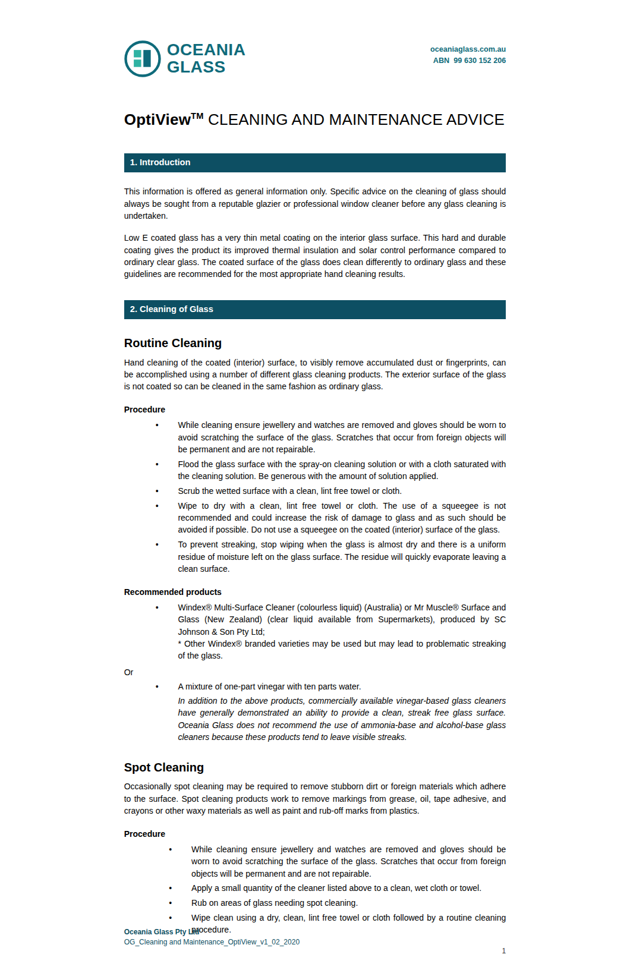OCEANIA
GLASS
oceaniaglass.com.au
ABN 99 630 152 206
OptiViewTM CLEANING AND MAINTENANCE ADVICE
1. Introduction
This information is offered as general information only. Specific advice on the cleaning of glass should always be sought from a reputable glazier or professional window cleaner before any glass cleaning is undertaken.
Low E coated glass has a very thin metal coating on the interior glass surface. This hard and durable coating gives the product its improved thermal insulation and solar control performance compared to ordinary clear glass. The coated surface of the glass does clean differently to ordinary glass and these guidelines are recommended for the most appropriate hand cleaning results.
2. Cleaning of Glass
Routine Cleaning
Hand cleaning of the coated (interior) surface, to visibly remove accumulated dust or fingerprints, can be accomplished using a number of different glass cleaning products. The exterior surface of the glass is not coated so can be cleaned in the same fashion as ordinary glass.
Procedure
While cleaning ensure jewellery and watches are removed and gloves should be worn to avoid scratching the surface of the glass. Scratches that occur from foreign objects will be permanent and are not repairable.
Flood the glass surface with the spray-on cleaning solution or with a cloth saturated with the cleaning solution. Be generous with the amount of solution applied.
Scrub the wetted surface with a clean, lint free towel or cloth.
Wipe to dry with a clean, lint free towel or cloth. The use of a squeegee is not recommended and could increase the risk of damage to glass and as such should be avoided if possible. Do not use a squeegee on the coated (interior) surface of the glass.
To prevent streaking, stop wiping when the glass is almost dry and there is a uniform residue of moisture left on the glass surface. The residue will quickly evaporate leaving a clean surface.
Recommended products
Windex® Multi-Surface Cleaner (colourless liquid) (Australia) or Mr Muscle® Surface and Glass (New Zealand) (clear liquid available from Supermarkets), produced by SC Johnson & Son Pty Ltd;
* Other Windex® branded varieties may be used but may lead to problematic streaking of the glass.
Or
A mixture of one-part vinegar with ten parts water.
In addition to the above products, commercially available vinegar-based glass cleaners have generally demonstrated an ability to provide a clean, streak free glass surface. Oceania Glass does not recommend the use of ammonia-base and alcohol-base glass cleaners because these products tend to leave visible streaks.
Spot Cleaning
Occasionally spot cleaning may be required to remove stubborn dirt or foreign materials which adhere to the surface. Spot cleaning products work to remove markings from grease, oil, tape adhesive, and crayons or other waxy materials as well as paint and rub-off marks from plastics.
Procedure
While cleaning ensure jewellery and watches are removed and gloves should be worn to avoid scratching the surface of the glass. Scratches that occur from foreign objects will be permanent and are not repairable.
Apply a small quantity of the cleaner listed above to a clean, wet cloth or towel.
Rub on areas of glass needing spot cleaning.
Wipe clean using a dry, clean, lint free towel or cloth followed by a routine cleaning procedure.
Oceania Glass Pty Ltd
OG_Cleaning and Maintenance_OptiView_v1_02_2020
1